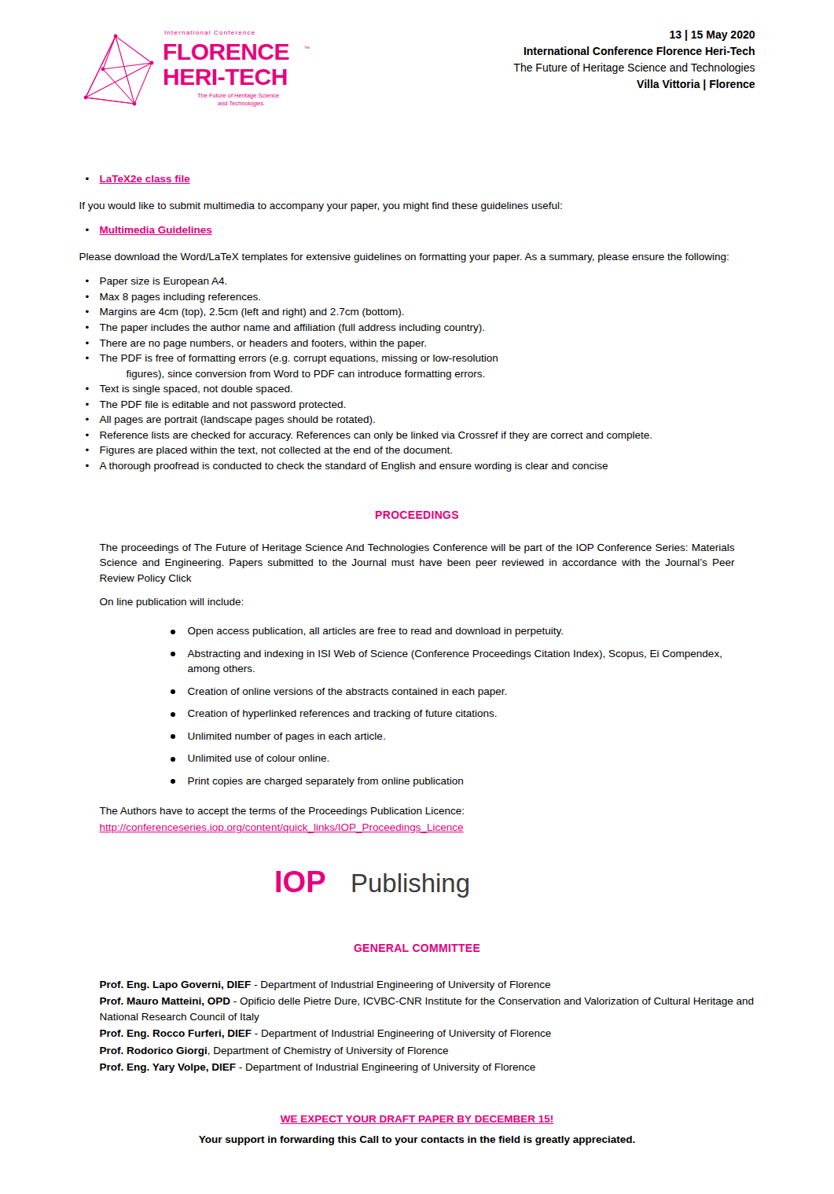International Conference FLORENCE HERI-TECH ™ The Future of Heritage Science and Technologies
13 | 15 May 2020
International Conference Florence Heri-Tech
The Future of Heritage Science and Technologies
Villa Vittoria | Florence
LaTeX2e class file
If you would like to submit multimedia to accompany your paper, you might find these guidelines useful:
Multimedia Guidelines
Please download the Word/LaTeX templates for extensive guidelines on formatting your paper. As a summary, please ensure the following:
Paper size is European A4.
Max 8 pages including references.
Margins are 4cm (top), 2.5cm (left and right) and 2.7cm (bottom).
The paper includes the author name and affiliation (full address including country).
There are no page numbers, or headers and footers, within the paper.
The PDF is free of formatting errors (e.g. corrupt equations, missing or low-resolution
figures), since conversion from Word to PDF can introduce formatting errors.
Text is single spaced, not double spaced.
The PDF file is editable and not password protected.
All pages are portrait (landscape pages should be rotated).
Reference lists are checked for accuracy. References can only be linked via Crossref if they are correct and complete.
Figures are placed within the text, not collected at the end of the document.
A thorough proofread is conducted to check the standard of English and ensure wording is clear and concise
PROCEEDINGS
The proceedings of The Future of Heritage Science And Technologies Conference will be part of the IOP Conference Series: Materials Science and Engineering. Papers submitted to the Journal must have been peer reviewed in accordance with the Journal’s Peer Review Policy Click
On line publication will include:
Open access publication, all articles are free to read and download in perpetuity.
Abstracting and indexing in ISI Web of Science (Conference Proceedings Citation Index), Scopus, Ei Compendex, among others.
Creation of online versions of the abstracts contained in each paper.
Creation of hyperlinked references and tracking of future citations.
Unlimited number of pages in each article.
Unlimited use of colour online.
Print copies are charged separately from online publication
The Authors have to accept the terms of the Proceedings Publication Licence:
http://conferenceseries.iop.org/content/quick_links/IOP_Proceedings_Licence
IOP Publishing
GENERAL COMMITTEE
Prof. Eng. Lapo Governi, DIEF - Department of Industrial Engineering of University of Florence
Prof. Mauro Matteini, OPD - Opificio delle Pietre Dure, ICVBC-CNR Institute for the Conservation and Valorization of Cultural Heritage and National Research Council of Italy
Prof. Eng. Rocco Furferi, DIEF - Department of Industrial Engineering of University of Florence
Prof. Rodorico Giorgi, Department of Chemistry of University of Florence
Prof. Eng. Yary Volpe, DIEF - Department of Industrial Engineering of University of Florence
WE EXPECT YOUR DRAFT PAPER BY DECEMBER 15!
Your support in forwarding this Call to your contacts in the field is greatly appreciated.